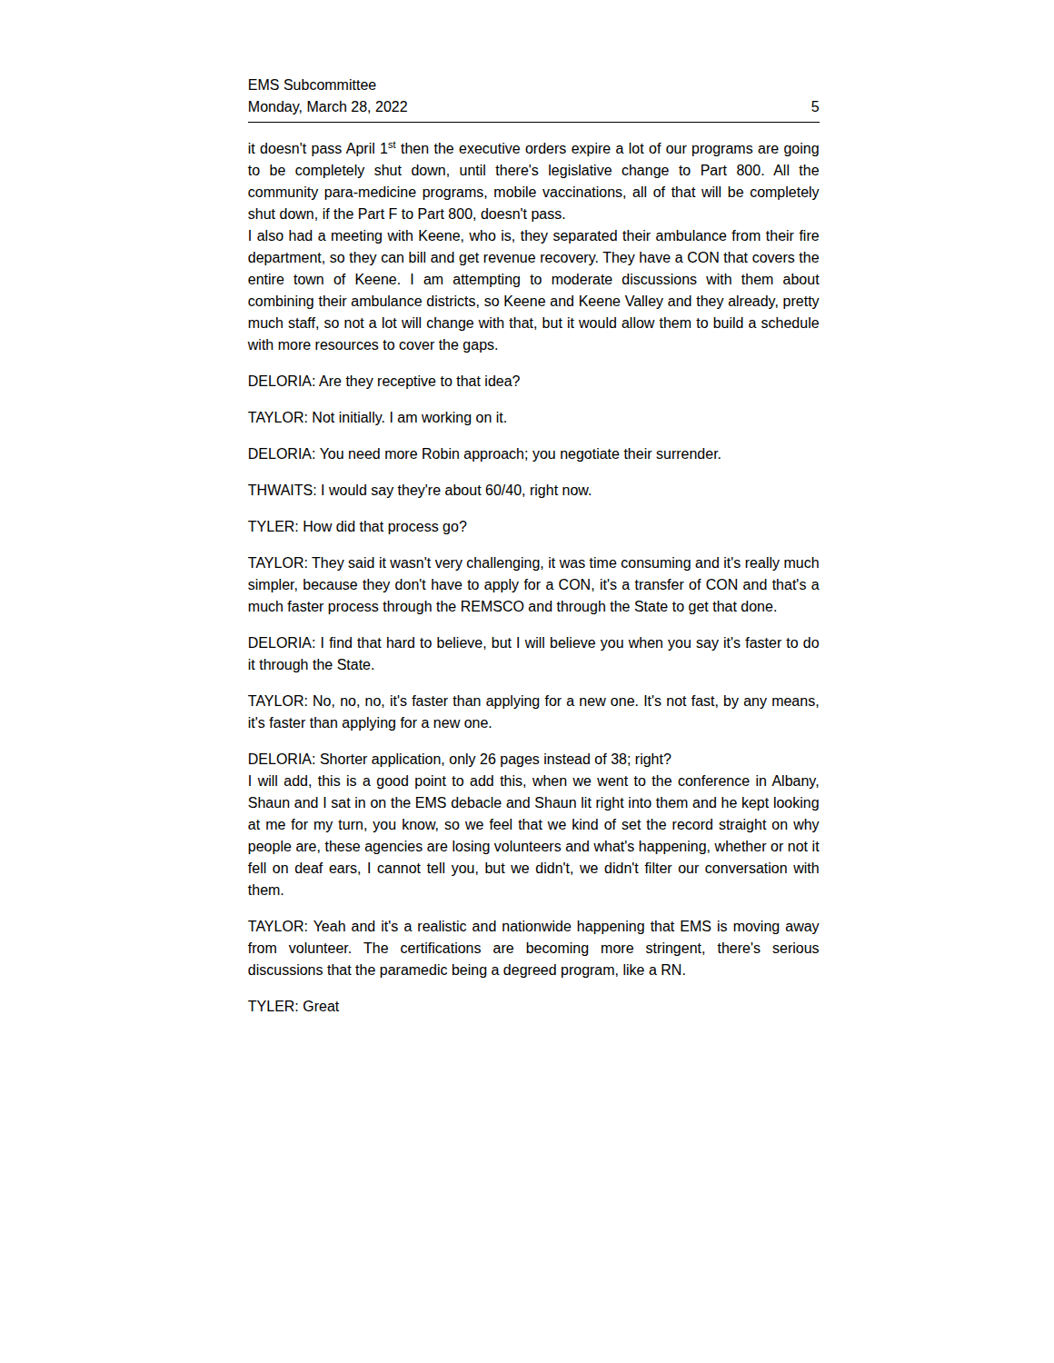EMS Subcommittee
Monday, March 28, 2022
5
it doesn't pass April 1st then the executive orders expire a lot of our programs are going to be completely shut down, until there's legislative change to Part 800. All the community para-medicine programs, mobile vaccinations, all of that will be completely shut down, if the Part F to Part 800, doesn't pass.
I also had a meeting with Keene, who is, they separated their ambulance from their fire department, so they can bill and get revenue recovery. They have a CON that covers the entire town of Keene. I am attempting to moderate discussions with them about combining their ambulance districts, so Keene and Keene Valley and they already, pretty much staff, so not a lot will change with that, but it would allow them to build a schedule with more resources to cover the gaps.
DELORIA: Are they receptive to that idea?
TAYLOR: Not initially. I am working on it.
DELORIA: You need more Robin approach; you negotiate their surrender.
THWAITS: I would say they're about 60/40, right now.
TYLER: How did that process go?
TAYLOR: They said it wasn't very challenging, it was time consuming and it's really much simpler, because they don't have to apply for a CON, it's a transfer of CON and that's a much faster process through the REMSCO and through the State to get that done.
DELORIA: I find that hard to believe, but I will believe you when you say it's faster to do it through the State.
TAYLOR: No, no, no, it's faster than applying for a new one. It's not fast, by any means, it's faster than applying for a new one.
DELORIA: Shorter application, only 26 pages instead of 38; right?
I will add, this is a good point to add this, when we went to the conference in Albany, Shaun and I sat in on the EMS debacle and Shaun lit right into them and he kept looking at me for my turn, you know, so we feel that we kind of set the record straight on why people are, these agencies are losing volunteers and what's happening, whether or not it fell on deaf ears, I cannot tell you, but we didn't, we didn't filter our conversation with them.
TAYLOR: Yeah and it's a realistic and nationwide happening that EMS is moving away from volunteer. The certifications are becoming more stringent, there's serious discussions that the paramedic being a degreed program, like a RN.
TYLER: Great